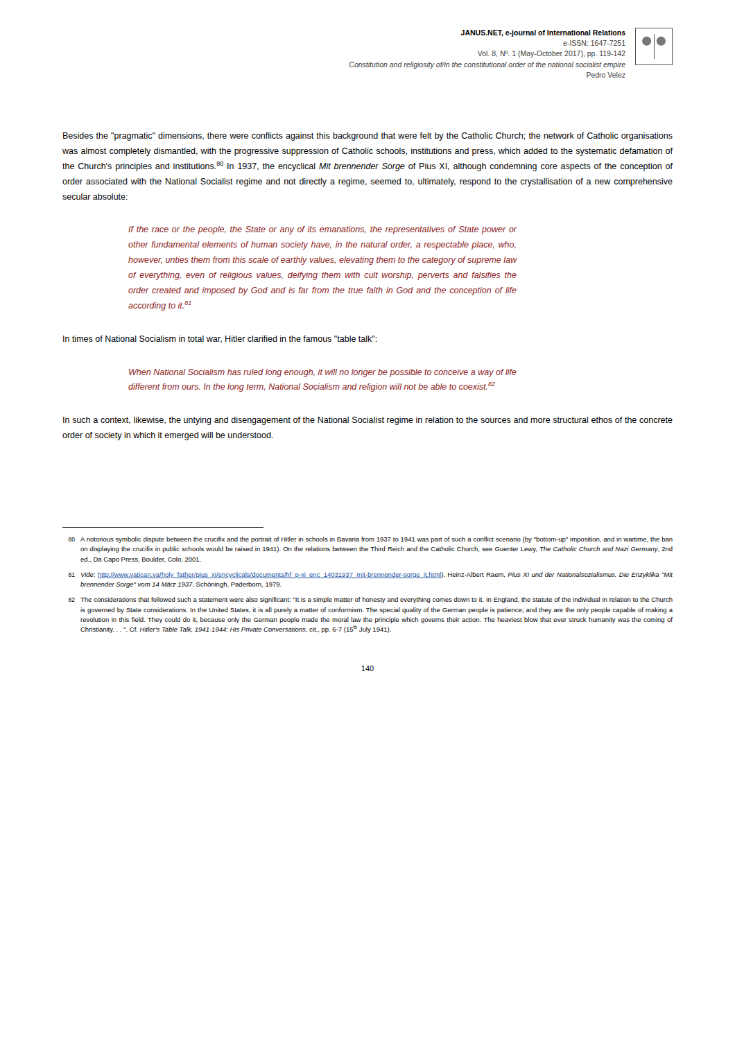JANUS.NET, e-journal of International Relations
e-ISSN: 1647-7251
Vol. 8, Nº. 1 (May-October 2017), pp. 119-142
Constitution and religiosity of/in the constitutional order of the national socialist empire
Pedro Velez
Besides the "pragmatic" dimensions, there were conflicts against this background that were felt by the Catholic Church; the network of Catholic organisations was almost completely dismantled, with the progressive suppression of Catholic schools, institutions and press, which added to the systematic defamation of the Church's principles and institutions.80 In 1937, the encyclical Mit brennender Sorge of Pius XI, although condemning core aspects of the conception of order associated with the National Socialist regime and not directly a regime, seemed to, ultimately, respond to the crystallisation of a new comprehensive secular absolute:
If the race or the people, the State or any of its emanations, the representatives of State power or other fundamental elements of human society have, in the natural order, a respectable place, who, however, unties them from this scale of earthly values, elevating them to the category of supreme law of everything, even of religious values, deifying them with cult worship, perverts and falsifies the order created and imposed by God and is far from the true faith in God and the conception of life according to it.81
In times of National Socialism in total war, Hitler clarified in the famous "table talk":
When National Socialism has ruled long enough, it will no longer be possible to conceive a way of life different from ours. In the long term, National Socialism and religion will not be able to coexist.82
In such a context, likewise, the untying and disengagement of the National Socialist regime in relation to the sources and more structural ethos of the concrete order of society in which it emerged will be understood.
80
A notorious symbolic dispute between the crucifix and the portrait of Hitler in schools in Bavaria from 1937 to 1941 was part of such a conflict scenario (by "bottom-up" imposition, and in wartime, the ban on displaying the crucifix in public schools would be raised in 1941). On the relations between the Third Reich and the Catholic Church, see Guenter Lewy, The Catholic Church and Nazi Germany, 2nd ed., Da Capo Press, Boulder, Colo, 2001.
81
Vide: http://www.vatican.va/holy_father/pius_xi/encyclicals/documents/hf_p-xi_enc_14031937_mit-brennender-sorge_it.html). Heinz-Albert Raem, Pius XI und der Nationalsozialismus. Die Enzyklika "Mit brennender Sorge" vom 14 März 1937, Schöningh, Paderborn, 1979.
82
The considerations that followed such a statement were also significant: "It is a simple matter of honesty and everything comes down to it. In England, the statute of the individual in relation to the Church is governed by State considerations. In the United States, it is all purely a matter of conformism. The special quality of the German people is patience; and they are the only people capable of making a revolution in this field. They could do it, because only the German people made the moral law the principle which governs their action. The heaviest blow that ever struck humanity was the coming of Christianity. . . ". Cf. Hitler's Table Talk, 1941-1944: His Private Conversations, cit., pp. 6-7 (15th July 1941).
140